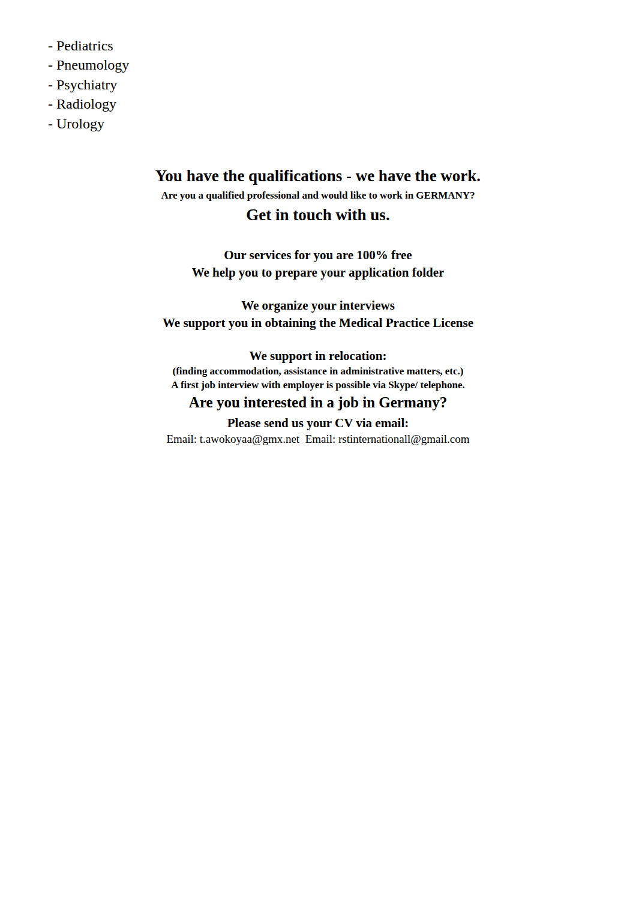- Pediatrics
- Pneumology
- Psychiatry
- Radiology
- Urology
You have the qualifications - we have the work.
Are you a qualified professional and would like to work in GERMANY?
Get in touch with us.
Our services for you are 100% free
We help you to prepare your application folder
We organize your interviews
We support you in obtaining the Medical Practice License
We support in relocation:
(finding accommodation, assistance in administrative matters, etc.)
A first job interview with employer is possible via Skype/ telephone.
Are you interested in a job in Germany?
Please send us your CV via email:
Email: t.awokoyaa@gmx.net Email: rstinternationall@gmail.com